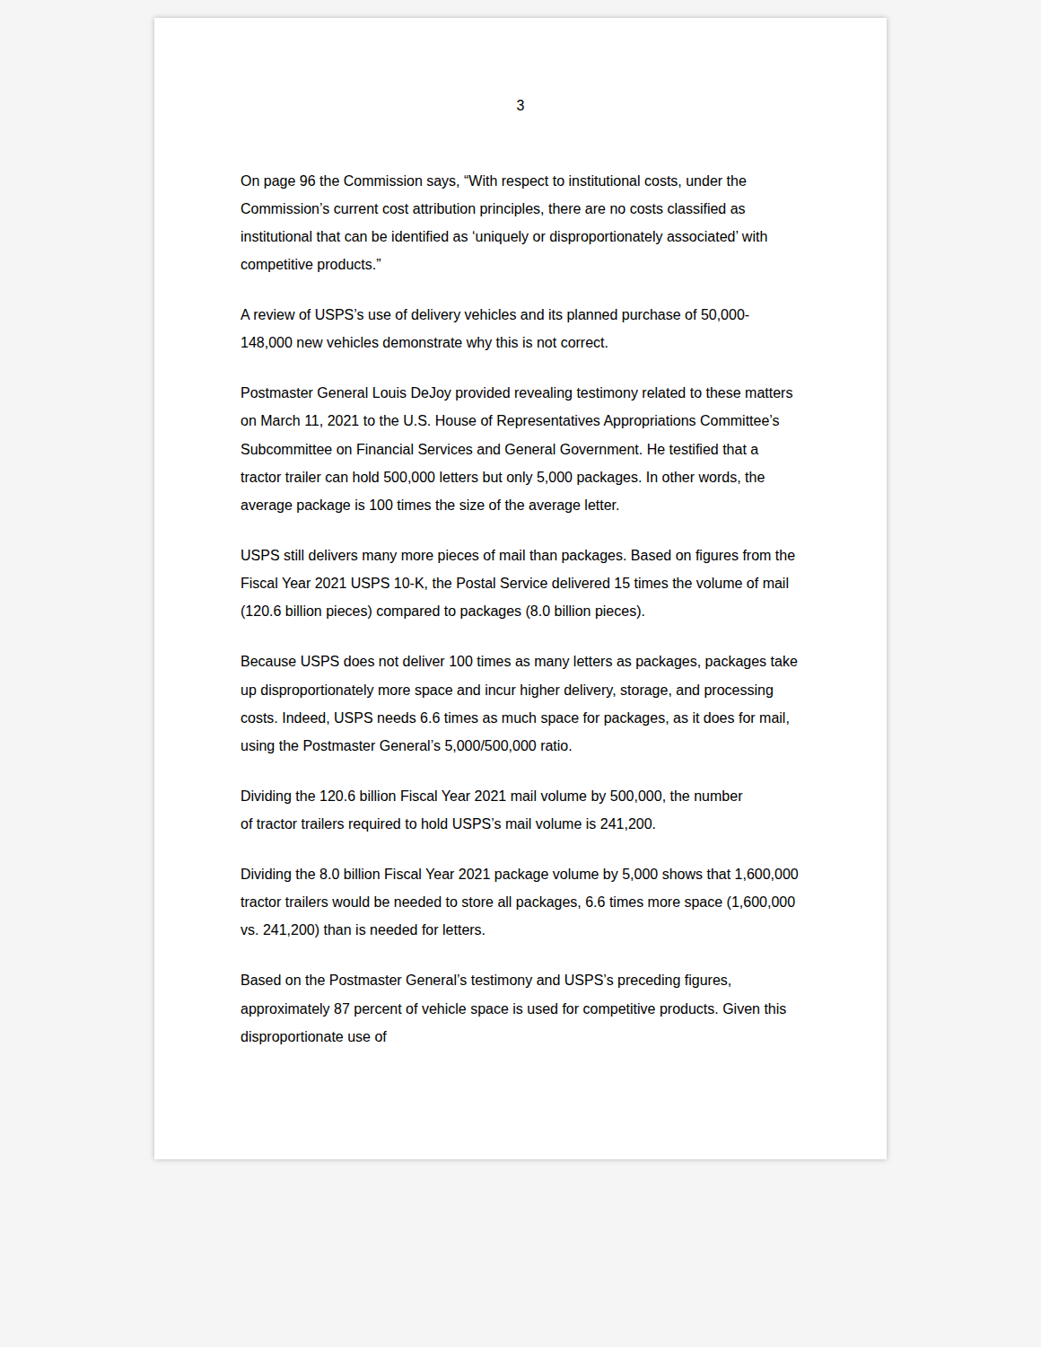3
On page 96 the Commission says, “With respect to institutional costs, under the Commission’s current cost attribution principles, there are no costs classified as institutional that can be identified as ‘uniquely or disproportionately associated’ with competitive products.”
A review of USPS’s use of delivery vehicles and its planned purchase of 50,000-148,000 new vehicles demonstrate why this is not correct.
Postmaster General Louis DeJoy provided revealing testimony related to these matters on March 11, 2021 to the U.S. House of Representatives Appropriations Committee’s Subcommittee on Financial Services and General Government. He testified that a tractor trailer can hold 500,000 letters but only 5,000 packages. In other words, the average package is 100 times the size of the average letter.
USPS still delivers many more pieces of mail than packages. Based on figures from the Fiscal Year 2021 USPS 10-K, the Postal Service delivered 15 times the volume of mail (120.6 billion pieces) compared to packages (8.0 billion pieces).
Because USPS does not deliver 100 times as many letters as packages, packages take up disproportionately more space and incur higher delivery, storage, and processing costs. Indeed, USPS needs 6.6 times as much space for packages, as it does for mail, using the Postmaster General’s 5,000/500,000 ratio.
Dividing the 120.6 billion Fiscal Year 2021 mail volume by 500,000, the number
of tractor trailers required to hold USPS’s mail volume is 241,200.
Dividing the 8.0 billion Fiscal Year 2021 package volume by 5,000 shows that 1,600,000 tractor trailers would be needed to store all packages, 6.6 times more space (1,600,000 vs. 241,200) than is needed for letters.
Based on the Postmaster General’s testimony and USPS’s preceding figures, approximately 87 percent of vehicle space is used for competitive products. Given this disproportionate use of